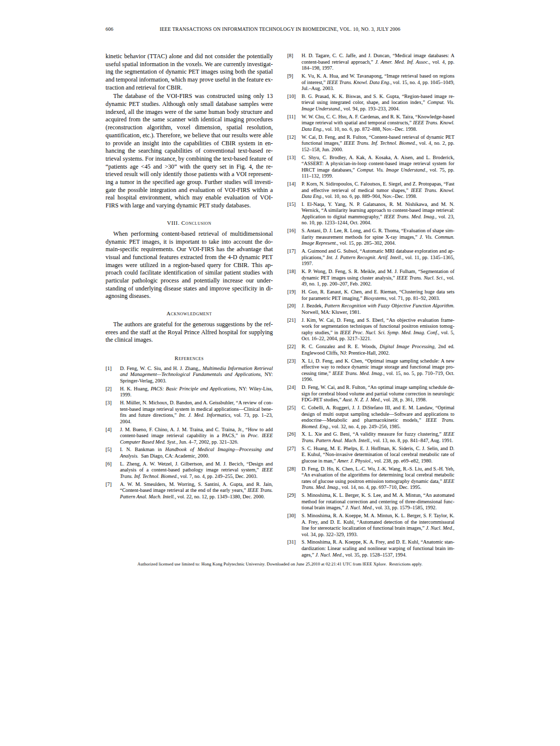606
IEEE TRANSACTIONS ON INFORMATION TECHNOLOGY IN BIOMEDICINE, VOL. 10, NO. 3, JULY 2006
kinetic behavior (TTAC) alone and did not consider the potentially useful spatial information in the voxels. We are currently investigating the segmentation of dynamic PET images using both the spatial and temporal information, which may prove useful in the feature extraction and retrieval for CBIR.
The database of the VOI-FIRS was constructed using only 13 dynamic PET studies. Although only small database samples were indexed, all the images were of the same human body structure and acquired from the same scanner with identical imaging procedures (reconstruction algorithm, voxel dimension, spatial resolution, quantification, etc.). Therefore, we believe that our results were able to provide an insight into the capabilities of CBIR system in enhancing the searching capabilities of conventional text-based retrieval systems. For instance, by combining the text-based feature of “patients age <45 and >30” with the query set in Fig. 4, the retrieved result will only identify those patients with a VOI representing a tumor in the specified age group. Further studies will investigate the possible integration and evaluation of VOI-FIRS within a real hospital environment, which may enable evaluation of VOI-FIRS with large and varying dynamic PET study databases.
VIII. Conclusion
When performing content-based retrieval of multidimensional dynamic PET images, it is important to take into account the domain-specific requirements. Our VOI-FIRS has the advantage that visual and functional features extracted from the 4-D dynamic PET images were utilized in a region-based query for CBIR. This approach could facilitate identification of similar patient studies with particular pathologic process and potentially increase our understanding of underlying disease states and improve specificity in diagnosing diseases.
Acknowledgment
The authors are grateful for the generous suggestions by the referees and the staff at the Royal Prince Alfred hospital for supplying the clinical images.
References
[1] D. Feng, W. C. Siu, and H. J. Zhang,, Multimedia Information Retrieval and Management—Technological Fundamentals and Applications, NY: Springer-Verlag, 2003.
[2] H. K. Huang, PACS: Basic Principle and Applications, NY: Wiley-Liss, 1999.
[3] H. Müller, N. Michoux, D. Bandon, and A. Geissbuhler, “A review of content-based image retrieval system in medical applications—Clinical benefits and future directions,” Int. J. Med. Informatics, vol. 73, pp. 1–23, 2004.
[4] J. M. Bueno, F. Chino, A. J. M. Traina, and C. Traina, Jr., “How to add content-based image retrieval capability in a PACS,” in Proc. IEEE Computer Based Med. Syst., Jun. 4–7, 2002, pp. 321–326.
[5] I. N. Bankman in Handbook of Medical Imaging—Processing and Analysis. San Diago, CA: Academic, 2000.
[6] L. Zheng, A. W. Wetzel, J. Gilbertson, and M. J. Becich, “Design and analysis of a content-based pathology image retrieval system,” IEEE Trans. Inf. Technol. Biomed., vol. 7, no. 4, pp. 249–255, Dec. 2003.
[7] A. W. M. Smeulders, M. Worring, S. Santini, A. Gupta, and R. Jain, “Content-based image retrieval at the end of the early years,” IEEE Trans. Pattern Anal. Mach. Intell., vol. 22, no. 12, pp. 1349–1380, Dec. 2000.
[8] H. D. Tagare, C. C. Jaffe, and J. Duncan, “Medical image databases: A content-based retrieval approach,” J. Amer. Med. Inf. Assoc., vol. 4, pp. 184–198, 1997.
[9] K. Vu, K. A. Hua, and W. Tavanapong, “Image retrieval based on regions of interest,” IEEE Trans. Knowl. Data Eng., vol. 15, no. 4, pp. 1045–1049, Jul.–Aug. 2003.
[10] B. G. Prasad, K. K. Biswas, and S. K. Gupta, “Region-based image retrieval using integrated color, shape, and location index,” Comput. Vis. Image Understand., vol. 94, pp. 193–233, 2004.
[11] W. W. Chu, C. C. Hsu, A. F. Cardenas, and R. K. Taira, “Knowledge-based image retrieval with spatial and temporal constructs,” IEEE Trans. Knowl. Data Eng., vol. 10, no. 6, pp. 872–888, Nov.–Dec. 1998.
[12] W. Cai, D. Feng, and R. Fulton, “Content-based retrieval of dynamic PET functional images,” IEEE Trans. Inf. Technol. Biomed., vol. 4, no. 2, pp. 152–158, Jun. 2000.
[13] C. Shyu, C. Brodley, A. Kak, A. Kosaka, A. Aisen, and L. Broderick, “ASSERT: A physician-in-loop content-based image retrieval system for HRCT image databases,” Comput. Vis. Image Understand., vol. 75, pp. 111–132, 1999.
[14] P. Korn, N. Sidiropoulos, C. Faloutsos, E. Siegel, and Z. Protopapas, “Fast and effective retrieval of medical tumor shapes,” IEEE Trans. Knowl. Data Eng., vol. 10, no. 6, pp. 889–904, Nov.–Dec. 1998.
[15] I. El-Naqa, Y. Yang, N. P. Galatsanos, R. M. Nishikawa, and M. N. Wernick, “A similarity learning approach to content-based image retrieval: Application to digital mammography,” IEEE Trans. Med. Imag., vol. 23, no. 10, pp. 1233–1244, Oct. 2004.
[16] S. Antani, D. J. Lee, R. Long, and G. R. Thoma, “Evaluation of shape similarity measurement methods for spine X-ray images,” J. Vis. Commun. Image Represent., vol. 15, pp. 285–302, 2004.
[17] A. Guimond and G. Subsol, “Automatic MRI database exploration and applications,” Int. J. Pattern Recognit. Artif. Intell., vol. 11, pp. 1345–1365, 1997.
[18] K. P. Wong, D. Feng, S. R. Meikle, and M. J. Fulham, “Segmentation of dynamic PET images using cluster analysis,” IEEE Trans. Nucl. Sci., vol. 49, no. 1, pp. 200–207, Feb. 2002.
[19] H. Guo, R. Eanaut, K. Chen, and E. Rieman, “Clustering huge data sets for parametric PET imaging,” Biosystems, vol. 71, pp. 81–92, 2003.
[20] J. Bezdek, Pattern Recognition with Fuzzy Objective Function Algorithm. Norwell, MA: Kluwer, 1981.
[21] J. Kim, W. Cai, D. Feng, and S. Eberl, “An objective evaluation framework for segmentation techniques of functional positron emission tomography studies,” in IEEE Proc. Nucl. Sci. Symp. Med. Imag. Conf., vol. 5, Oct. 16–22, 2004, pp. 3217–3221.
[22] R. C. Gonzalez and R. E. Woods, Digital Image Processing, 2nd ed. Englewood Cliffs, NJ: Prentice-Hall, 2002.
[23] X. Li, D. Feng, and K. Chen, “Optimal image sampling schedule: A new effective way to reduce dynamic image storage and functional image processing time,” IEEE Trans. Med. Imag., vol. 15, no. 5, pp. 710–719, Oct. 1996.
[24] D. Feng, W. Cai, and R. Fulton, “An optimal image sampling schedule design for cerebral blood volume and partial volume correction in neurologic FDG-PET studies,” Aust. N. Z. J. Med., vol. 28, p. 361, 1998.
[25] C. Cobelli, A. Ruggeri, J. J. DiStefano III, and E. M. Landaw, “Optimal design of multi output sampling schedule—Software and applications to endocrine—Metabolic and pharmacokinetic models,” IEEE Trans. Biomed. Eng., vol. 32, no. 4, pp. 249–256, 1985.
[26] X. L. Xie and G. Beni, “A validity measure for fuzzy clustering,” IEEE Trans. Pattern Anal. Mach. Intell., vol. 13, no. 8, pp. 841–847, Aug. 1991.
[27] S. C. Huang, M. E. Phelps, E. J. Hoffman, K. Sideris, C. J. Selin, and D. E. Kuhul, “Non-invasive determination of local cerebral metabolic rate of glucose in man,” Amer. J. Physiol., vol. 238, pp. e69–e82, 1980.
[28] D. Feng, D. Ho, K. Chen, L.-C. Wu, J.-K. Wang, R.-S. Liu, and S.-H. Yeh, “An evaluation of the algorithms for determining local cerebral metabolic rates of glucose using positron emission tomography dynamic data,” IEEE Trans. Med. Imag., vol. 14, no. 4, pp. 697–710, Dec. 1995.
[29] S. Minoshima, K. L. Berger, K. S. Lee, and M. A. Mintun, “An automated method for rotational correction and centering of three-dimensional functional brain images,” J. Nucl. Med., vol. 33, pp. 1579–1585, 1992.
[30] S. Minoshima, R. A. Koeppe, M. A. Mintun, K. L. Berger, S. F. Taylor, K. A. Frey, and D. E. Kuhl, “Automated detection of the intercommissural line for stereotactic localization of functional brain images,” J. Nucl. Med., vol. 34, pp. 322–329, 1993.
[31] S. Minoshima, R. A. Koeppe, K. A. Frey, and D. E. Kuhl, “Anatomic standardization: Linear scaling and nonlinear warping of functional brain images,” J. Nucl. Med., vol. 35, pp. 1528–1537, 1994.
Authorized licensed use limited to: Hong Kong Polytechnic University. Downloaded on June 25,2010 at 02:21:41 UTC from IEEE Xplore. Restrictions apply.